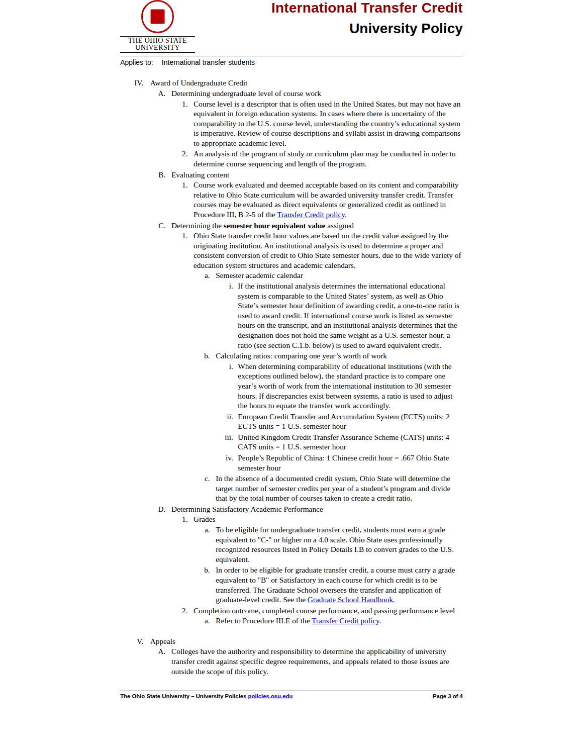The Ohio State University
International Transfer Credit
University Policy
Applies to: International transfer students
Award of Undergraduate Credit
Determining undergraduate level of course work
Course level is a descriptor that is often used in the United States, but may not have an equivalent in foreign education systems. In cases where there is uncertainty of the comparability to the U.S. course level, understanding the country’s educational system is imperative. Review of course descriptions and syllabi assist in drawing comparisons to appropriate academic level.
An analysis of the program of study or curriculum plan may be conducted in order to determine course sequencing and length of the program.
Evaluating content
Course work evaluated and deemed acceptable based on its content and comparability relative to Ohio State curriculum will be awarded university transfer credit. Transfer courses may be evaluated as direct equivalents or generalized credit as outlined in Procedure III, B 2-5 of the Transfer Credit policy.
Determining the semester hour equivalent value assigned
Ohio State transfer credit hour values are based on the credit value assigned by the originating institution. An institutional analysis is used to determine a proper and consistent conversion of credit to Ohio State semester hours, due to the wide variety of education system structures and academic calendars.
Semester academic calendar
If the institutional analysis determines the international educational system is comparable to the United States’ system, as well as Ohio State’s semester hour definition of awarding credit, a one-to-one ratio is used to award credit. If international course work is listed as semester hours on the transcript, and an institutional analysis determines that the designation does not hold the same weight as a U.S. semester hour, a ratio (see section C.1.b. below) is used to award equivalent credit.
Calculating ratios: comparing one year’s worth of work
When determining comparability of educational institutions (with the exceptions outlined below), the standard practice is to compare one year’s worth of work from the international institution to 30 semester hours. If discrepancies exist between systems, a ratio is used to adjust the hours to equate the transfer work accordingly.
European Credit Transfer and Accumulation System (ECTS) units: 2 ECTS units = 1 U.S. semester hour
United Kingdom Credit Transfer Assurance Scheme (CATS) units: 4 CATS units = 1 U.S. semester hour
People’s Republic of China: 1 Chinese credit hour = .667 Ohio State semester hour
In the absence of a documented credit system, Ohio State will determine the target number of semester credits per year of a student’s program and divide that by the total number of courses taken to create a credit ratio.
Determining Satisfactory Academic Performance
Grades
To be eligible for undergraduate transfer credit, students must earn a grade equivalent to "C-" or higher on a 4.0 scale. Ohio State uses professionally recognized resources listed in Policy Details I.B to convert grades to the U.S. equivalent.
In order to be eligible for graduate transfer credit, a course must carry a grade equivalent to "B" or Satisfactory in each course for which credit is to be transferred. The Graduate School oversees the transfer and application of graduate-level credit. See the Graduate School Handbook.
Completion outcome, completed course performance, and passing performance level
Refer to Procedure III.E of the Transfer Credit policy.
Appeals
Colleges have the authority and responsibility to determine the applicability of university transfer credit against specific degree requirements, and appeals related to those issues are outside the scope of this policy.
The Ohio State University – University Policies policies.osu.edu
Page 3 of 4